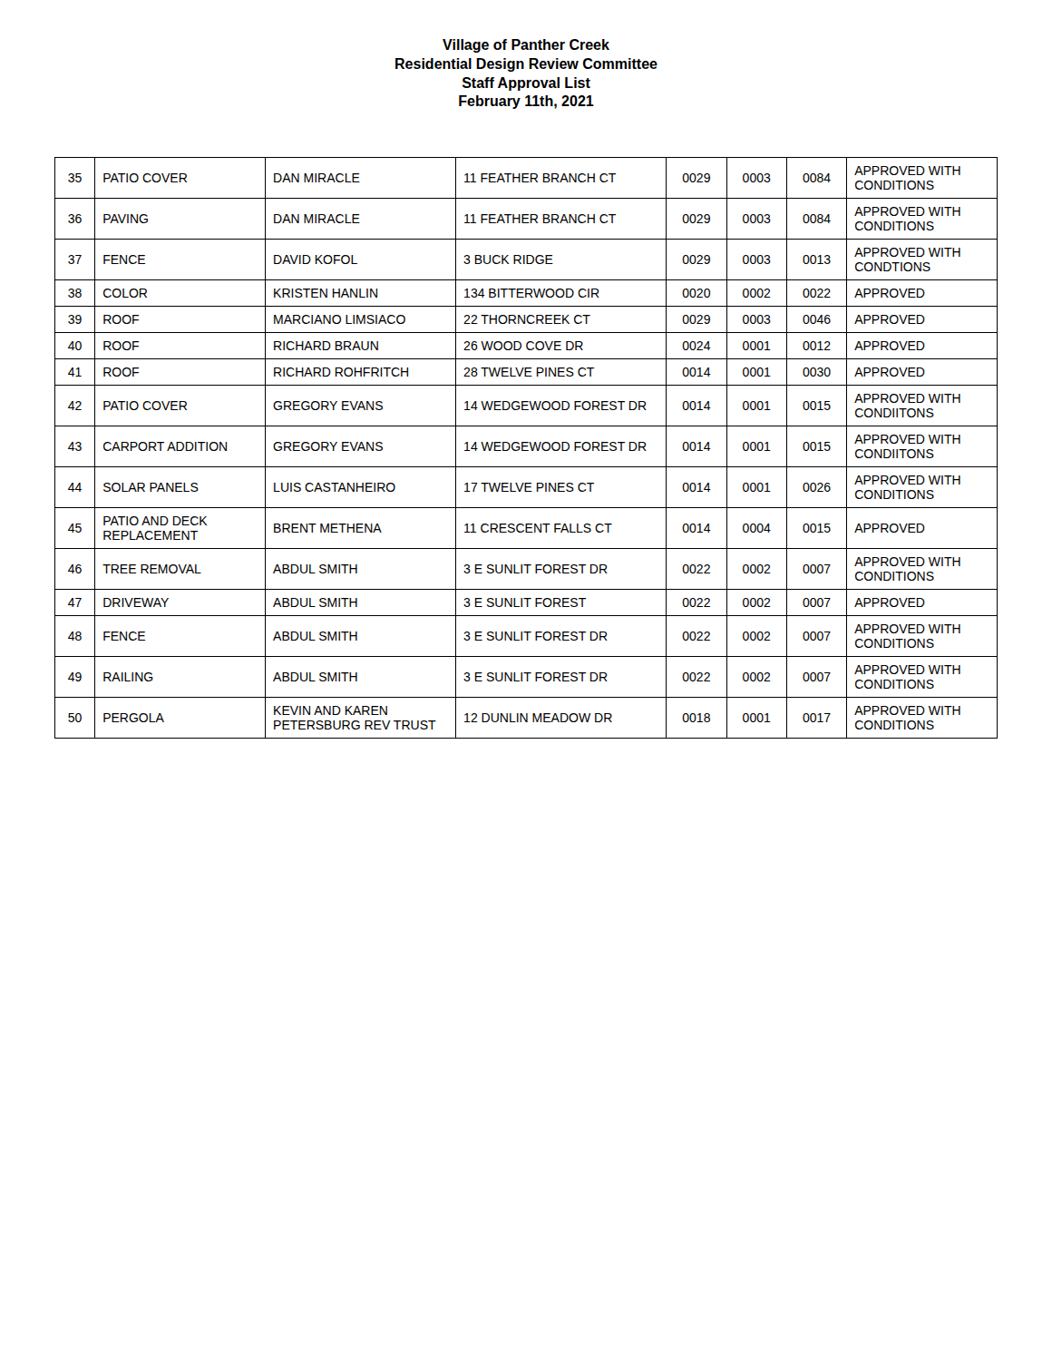Village of Panther Creek
Residential Design Review Committee
Staff Approval List
February 11th, 2021
| 35 | PATIO COVER | DAN MIRACLE | 11 FEATHER BRANCH CT | 0029 | 0003 | 0084 | APPROVED WITH CONDITIONS |
| 36 | PAVING | DAN MIRACLE | 11 FEATHER BRANCH CT | 0029 | 0003 | 0084 | APPROVED WITH CONDITIONS |
| 37 | FENCE | DAVID KOFOL | 3 BUCK RIDGE | 0029 | 0003 | 0013 | APPROVED WITH CONDTIONS |
| 38 | COLOR | KRISTEN HANLIN | 134 BITTERWOOD CIR | 0020 | 0002 | 0022 | APPROVED |
| 39 | ROOF | MARCIANO LIMSIACO | 22 THORNCREEK CT | 0029 | 0003 | 0046 | APPROVED |
| 40 | ROOF | RICHARD BRAUN | 26 WOOD COVE DR | 0024 | 0001 | 0012 | APPROVED |
| 41 | ROOF | RICHARD ROHFRITCH | 28 TWELVE PINES CT | 0014 | 0001 | 0030 | APPROVED |
| 42 | PATIO COVER | GREGORY EVANS | 14 WEDGEWOOD FOREST DR | 0014 | 0001 | 0015 | APPROVED WITH CONDIITONS |
| 43 | CARPORT ADDITION | GREGORY EVANS | 14 WEDGEWOOD FOREST DR | 0014 | 0001 | 0015 | APPROVED WITH CONDIITONS |
| 44 | SOLAR PANELS | LUIS CASTANHEIRO | 17 TWELVE PINES CT | 0014 | 0001 | 0026 | APPROVED WITH CONDITIONS |
| 45 | PATIO AND DECK REPLACEMENT | BRENT METHENA | 11 CRESCENT FALLS CT | 0014 | 0004 | 0015 | APPROVED |
| 46 | TREE REMOVAL | ABDUL SMITH | 3 E SUNLIT FOREST DR | 0022 | 0002 | 0007 | APPROVED WITH CONDITIONS |
| 47 | DRIVEWAY | ABDUL SMITH | 3 E SUNLIT FOREST | 0022 | 0002 | 0007 | APPROVED |
| 48 | FENCE | ABDUL SMITH | 3 E SUNLIT FOREST DR | 0022 | 0002 | 0007 | APPROVED WITH CONDITIONS |
| 49 | RAILING | ABDUL SMITH | 3 E SUNLIT FOREST DR | 0022 | 0002 | 0007 | APPROVED WITH CONDITIONS |
| 50 | PERGOLA | KEVIN AND KAREN PETERSBURG REV TRUST | 12 DUNLIN MEADOW DR | 0018 | 0001 | 0017 | APPROVED WITH CONDITIONS |